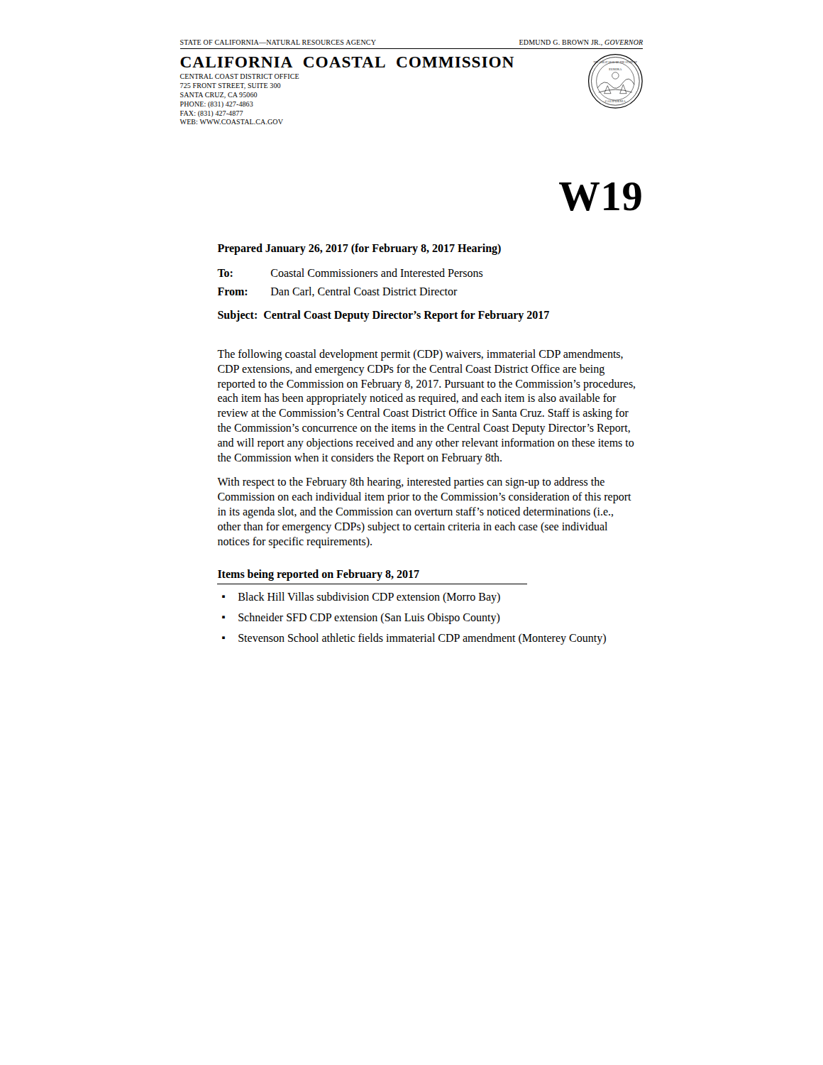State of California—Natural Resources Agency
Edmund G. Brown Jr., Governor
EUREKA CALIFORNIA THE GREAT SEAL OF THE STATE OF
CALIFORNIA COASTAL COMMISSION
Central Coast District Office
725 Front Street, Suite 300
Santa Cruz, CA 95060
Phone: (831) 427-4863
Fax: (831) 427-4877
Web: www.coastal.ca.gov
W19
Prepared January 26, 2017 (for February 8, 2017 Hearing)
| To: | Coastal Commissioners and Interested Persons |
| From: | Dan Carl, Central Coast District Director |
Subject: Central Coast Deputy Director’s Report for February 2017
The following coastal development permit (CDP) waivers, immaterial CDP amendments, CDP extensions, and emergency CDPs for the Central Coast District Office are being reported to the Commission on February 8, 2017. Pursuant to the Commission’s procedures, each item has been appropriately noticed as required, and each item is also available for review at the Commission’s Central Coast District Office in Santa Cruz. Staff is asking for the Commission’s concurrence on the items in the Central Coast Deputy Director’s Report, and will report any objections received and any other relevant information on these items to the Commission when it considers the Report on February 8th.
With respect to the February 8th hearing, interested parties can sign-up to address the Commission on each individual item prior to the Commission’s consideration of this report in its agenda slot, and the Commission can overturn staff’s noticed determinations (i.e., other than for emergency CDPs) subject to certain criteria in each case (see individual notices for specific requirements).
Items being reported on February 8, 2017
Black Hill Villas subdivision CDP extension (Morro Bay)
Schneider SFD CDP extension (San Luis Obispo County)
Stevenson School athletic fields immaterial CDP amendment (Monterey County)